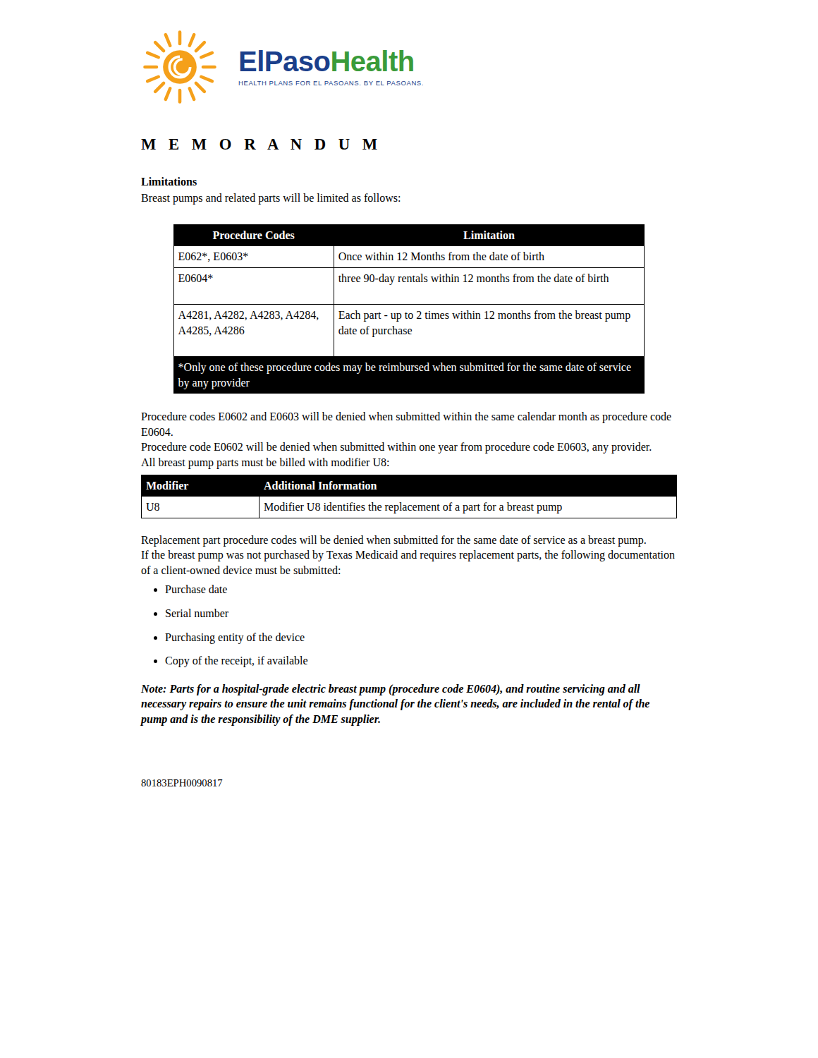El Paso Health
HEALTH PLANS FOR EL PASOANS. BY EL PASOANS.
M E M O R A N D U M
Limitations
Breast pumps and related parts will be limited as follows:
| Procedure Codes | Limitation |
| --- | --- |
| E062*, E0603* | Once within 12 Months from the date of birth |
| E0604* | three 90-day rentals within 12 months from the date of birth |
| A4281, A4282, A4283, A4284, A4285, A4286 | Each part - up to 2 times within 12 months from the breast pump date of purchase |
| *Only one of these procedure codes may be reimbursed when submitted for the same date of service by any provider |
Procedure codes E0602 and E0603 will be denied when submitted within the same calendar month as procedure code E0604.
Procedure code E0602 will be denied when submitted within one year from procedure code E0603, any provider.
All breast pump parts must be billed with modifier U8:
| Modifier | Additional Information |
| --- | --- |
| U8 | Modifier U8 identifies the replacement of a part for a breast pump |
Replacement part procedure codes will be denied when submitted for the same date of service as a breast pump.
If the breast pump was not purchased by Texas Medicaid and requires replacement parts, the following documentation of a client-owned device must be submitted:
Purchase date
Serial number
Purchasing entity of the device
Copy of the receipt, if available
Note: Parts for a hospital-grade electric breast pump (procedure code E0604), and routine servicing and all necessary repairs to ensure the unit remains functional for the client's needs, are included in the rental of the pump and is the responsibility of the DME supplier.
80183EPH0090817